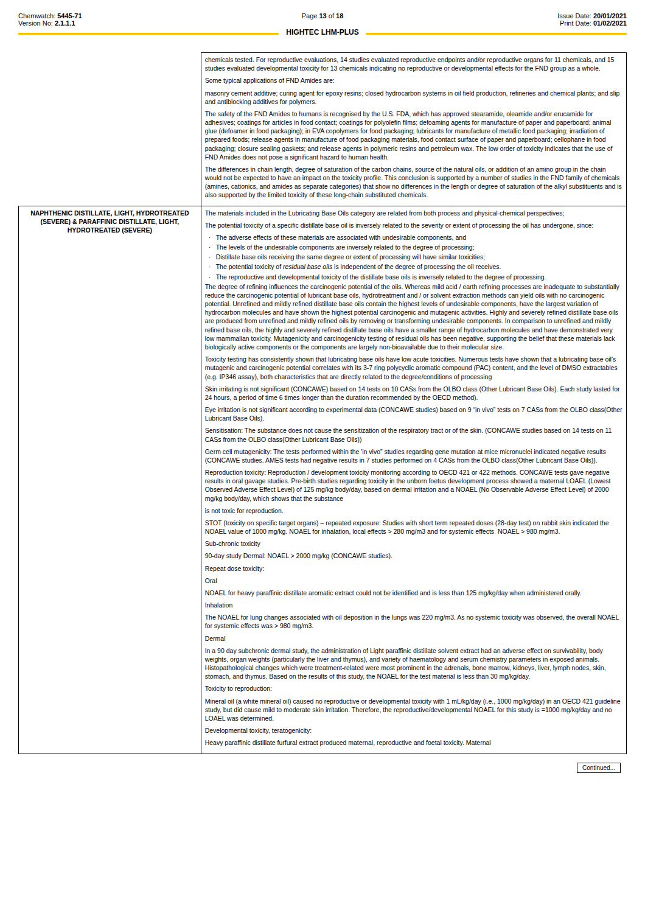Chemwatch: 5445-71
Version No: 2.1.1.1
Page 13 of 18
Issue Date: 20/01/2021
Print Date: 01/02/2021
HIGHTEC LHM-PLUS
| | chemicals tested. For reproductive evaluations, 14 studies evaluated reproductive endpoints and/or reproductive organs for 11 chemicals, and 15 studies evaluated developmental toxicity for 13 chemicals indicating no reproductive or developmental effects for the FND group as a whole. Some typical applications of FND Amides are: masonry cement additive; curing agent for epoxy resins; closed hydrocarbon systems in oil field production, refineries and chemical plants; and slip and antiblocking additives for polymers. The safety of the FND Amides to humans is recognised by the U.S. FDA, which has approved stearamide, oleamide and/or erucamide for adhesives; coatings for articles in food contact; coatings for polyolefin films; defoaming agents for manufacture of paper and paperboard; animal glue (defoamer in food packaging); in EVA copolymers for food packaging; lubricants for manufacture of metallic food packaging; irradiation of prepared foods; release agents in manufacture of food packaging materials, food contact surface of paper and paperboard; cellophane in food packaging; closure sealing gaskets; and release agents in polymeric resins and petroleum wax. The low order of toxicity indicates that the use of FND Amides does not pose a significant hazard to human health. The differences in chain length, degree of saturation of the carbon chains, source of the natural oils, or addition of an amino group in the chain would not be expected to have an impact on the toxicity profile. This conclusion is supported by a number of studies in the FND family of chemicals (amines, cationics, and amides as separate categories) that show no differences in the length or degree of saturation of the alkyl substituents and is also supported by the limited toxicity of these long-chain substituted chemicals. |
| NAPHTHENIC DISTILLATE, LIGHT, HYDROTREATED (SEVERE) & PARAFFINIC DISTILLATE, LIGHT, HYDROTREATED (SEVERE) | The materials included in the Lubricating Base Oils category are related from both process and physical-chemical perspectives; The potential toxicity of a specific distillate base oil is inversely related to the severity or extent of processing the oil has undergone, since: The adverse effects of these materials are associated with undesirable components, and The levels of the undesirable components are inversely related to the degree of processing; Distillate base oils receiving the same degree or extent of processing will have similar toxicities; The potential toxicity of residual base oils is independent of the degree of processing the oil receives. The reproductive and developmental toxicity of the distillate base oils is inversely related to the degree of processing. The degree of refining influences the carcinogenic potential of the oils. Whereas mild acid / earth refining processes are inadequate to substantially reduce the carcinogenic potential of lubricant base oils, hydrotreatment and / or solvent extraction methods can yield oils with no carcinogenic potential. Unrefined and mildly refined distillate base oils contain the highest levels of undesirable components, have the largest variation of hydrocarbon molecules and have shown the highest potential carcinogenic and mutagenic activities. Highly and severely refined distillate base oils are produced from unrefined and mildly refined oils by removing or transforming undesirable components. In comparison to unrefined and mildly refined base oils, the highly and severely refined distillate base oils have a smaller range of hydrocarbon molecules and have demonstrated very low mammalian toxicity. Mutagenicity and carcinogenicity testing of residual oils has been negative, supporting the belief that these materials lack biologically active components or the components are largely non-bioavailable due to their molecular size. Toxicity testing has consistently shown that lubricating base oils have low acute toxicities. Numerous tests have shown that a lubricating base oil's mutagenic and carcinogenic potential correlates with its 3-7 ring polycyclic aromatic compound (PAC) content, and the level of DMSO extractables (e.g. IP346 assay), both characteristics that are directly related to the degree/conditions of processing Skin irritating is not significant (CONCAWE) based on 14 tests on 10 CASs from the OLBO class (Other Lubricant Base Oils). Each study lasted for 24 hours, a period of time 6 times longer than the duration recommended by the OECD method). Eye irritation is not significant according to experimental data (CONCAWE studies) based on 9 “in vivo” tests on 7 CASs from the OLBO class(Other Lubricant Base Oils). Sensitisation: The substance does not cause the sensitization of the respiratory tract or of the skin. (CONCAWE studies based on 14 tests on 11 CASs from the OLBO class(Other Lubricant Base Oils)) Germ cell mutagenicity: The tests performed within the 'in vivo” studies regarding gene mutation at mice micronuclei indicated negative results (CONCAWE studies. AMES tests had negative results in 7 studies performed on 4 CASs from the OLBO class(Other Lubricant Base Oils)). Reproduction toxicity: Reproduction / development toxicity monitoring according to OECD 421 or 422 methods. CONCAWE tests gave negative results in oral gavage studies. Pre-birth studies regarding toxicity in the unborn foetus development process showed a maternal LOAEL (Lowest Observed Adverse Effect Level) of 125 mg/kg body/day, based on dermal irritation and a NOAEL (No Observable Adverse Effect Level) of 2000 mg/kg body/day, which shows that the substance is not toxic for reproduction. STOT (toxicity on specific target organs) – repeated exposure: Studies with short term repeated doses (28-day test) on rabbit skin indicated the NOAEL value of 1000 mg/kg. NOAEL for inhalation, local effects > 280 mg/m3 and for systemic effects NOAEL > 980 mg/m3. Sub-chronic toxicity 90-day study Dermal: NOAEL > 2000 mg/kg (CONCAWE studies). Repeat dose toxicity: Oral NOAEL for heavy paraffinic distillate aromatic extract could not be identified and is less than 125 mg/kg/day when administered orally. Inhalation The NOAEL for lung changes associated with oil deposition in the lungs was 220 mg/m3. As no systemic toxicity was observed, the overall NOAEL for systemic effects was > 980 mg/m3. Dermal In a 90 day subchronic dermal study, the administration of Light paraffinic distillate solvent extract had an adverse effect on survivability, body weights, organ weights (particularly the liver and thymus), and variety of haematology and serum chemistry parameters in exposed animals. Histopathological changes which were treatment-related were most prominent in the adrenals, bone marrow, kidneys, liver, lymph nodes, skin, stomach, and thymus. Based on the results of this study, the NOAEL for the test material is less than 30 mg/kg/day. Toxicity to reproduction: Mineral oil (a white mineral oil) caused no reproductive or developmental toxicity with 1 mL/kg/day (i.e., 1000 mg/kg/day) in an OECD 421 guideline study, but did cause mild to moderate skin irritation. Therefore, the reproductive/developmental NOAEL for this study is =1000 mg/kg/day and no LOAEL was determined. Developmental toxicity, teratogenicity: Heavy paraffinic distillate furfural extract produced maternal, reproductive and foetal toxicity. Maternal |
Continued...